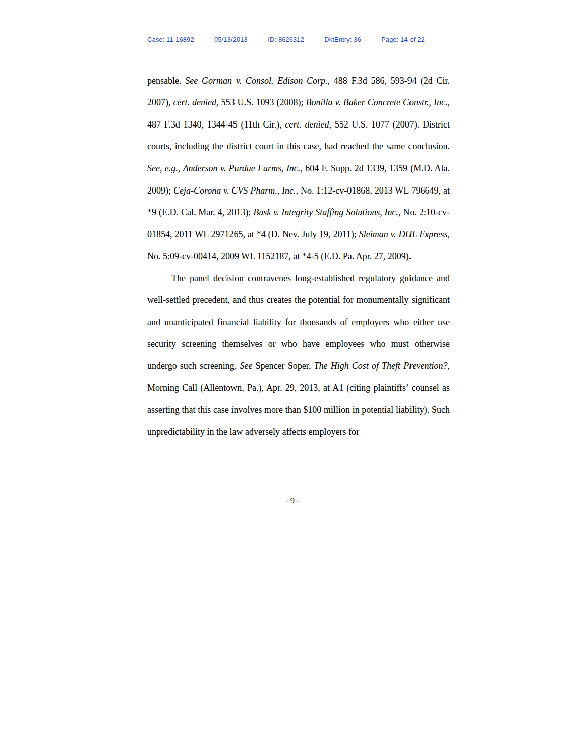Case: 11-1689205/13/2013 ID: 8626312 DktEntry: 36 Page: 14 of 22
pensable. See Gorman v. Consol. Edison Corp., 488 F.3d 586, 593-94 (2d Cir. 2007), cert. denied, 553 U.S. 1093 (2008); Bonilla v. Baker Concrete Constr., Inc., 487 F.3d 1340, 1344-45 (11th Cir.), cert. denied, 552 U.S. 1077 (2007). District courts, including the district court in this case, had reached the same conclusion. See, e.g., Anderson v. Purdue Farms, Inc., 604 F. Supp. 2d 1339, 1359 (M.D. Ala. 2009); Ceja-Corona v. CVS Pharm., Inc., No. 1:12-cv-01868, 2013 WL 796649, at *9 (E.D. Cal. Mar. 4, 2013); Busk v. Integrity Staffing Solutions, Inc., No. 2:10-cv-01854, 2011 WL 2971265, at *4 (D. Nev. July 19, 2011); Sleiman v. DHL Express, No. 5:09-cv-00414, 2009 WL 1152187, at *4-5 (E.D. Pa. Apr. 27, 2009).
The panel decision contravenes long-established regulatory guidance and well-settled precedent, and thus creates the potential for monumentally significant and unanticipated financial liability for thousands of employers who either use security screening themselves or who have employees who must otherwise undergo such screening. See Spencer Soper, The High Cost of Theft Prevention?, Morning Call (Allentown, Pa.), Apr. 29, 2013, at A1 (citing plaintiffs’ counsel as asserting that this case involves more than $100 million in potential liability). Such unpredictability in the law adversely affects employers for
- 9 -